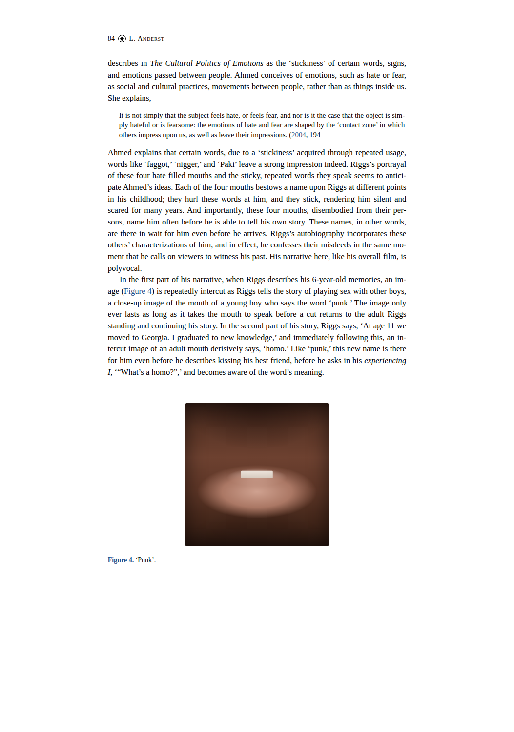84 L. Anderst
describes in The Cultural Politics of Emotions as the ‘stickiness’ of certain words, signs, and emotions passed between people. Ahmed conceives of emotions, such as hate or fear, as social and cultural practices, movements between people, rather than as things inside us. She explains,
It is not simply that the subject feels hate, or feels fear, and nor is it the case that the object is simply hateful or is fearsome: the emotions of hate and fear are shaped by the ‘contact zone’ in which others impress upon us, as well as leave their impressions. (2004, 194
Ahmed explains that certain words, due to a ‘stickiness’ acquired through repeated usage, words like ‘faggot,’ ‘nigger,’ and ‘Paki’ leave a strong impression indeed. Riggs’s portrayal of these four hate filled mouths and the sticky, repeated words they speak seems to anticipate Ahmed’s ideas. Each of the four mouths bestows a name upon Riggs at different points in his childhood; they hurl these words at him, and they stick, rendering him silent and scared for many years. And importantly, these four mouths, disembodied from their persons, name him often before he is able to tell his own story. These names, in other words, are there in wait for him even before he arrives. Riggs’s autobiography incorporates these others’ characterizations of him, and in effect, he confesses their misdeeds in the same moment that he calls on viewers to witness his past. His narrative here, like his overall film, is polyvocal.
In the first part of his narrative, when Riggs describes his 6-year-old memories, an image (Figure 4) is repeatedly intercut as Riggs tells the story of playing sex with other boys, a close-up image of the mouth of a young boy who says the word ‘punk.’ The image only ever lasts as long as it takes the mouth to speak before a cut returns to the adult Riggs standing and continuing his story. In the second part of his story, Riggs says, ‘At age 11 we moved to Georgia. I graduated to new knowledge,’ and immediately following this, an intercut image of an adult mouth derisively says, ‘homo.’ Like ‘punk,’ this new name is there for him even before he describes kissing his best friend, before he asks in his experiencing I, ‘“What’s a homo?”,’ and becomes aware of the word’s meaning.
Figure 4. ‘Punk’.